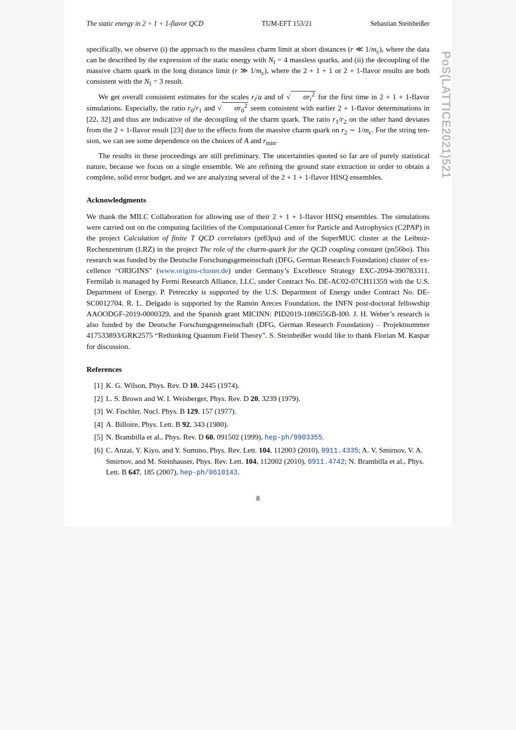PoS(LATTICE2021)521
The static energy in 2 + 1 + 1-flavor QCD TUM-EFT 153/21 Sebastian Steinbeißer
specifically, we observe (i) the approach to the massless charm limit at short distances (r ≪ 1/mc), where the data can be described by the expression of the static energy with Nf = 4 massless quarks, and (ii) the decoupling of the massive charm quark in the long distance limit (r ≫ 1/mc), where the 2 + 1 + 1 or 2 + 1-flavor results are both consistent with the Nf = 3 result.
We get overall consistent estimates for the scales ri/a and of √σri2 for the first time in 2 + 1 + 1-flavor simulations. Especially, the ratio r0/r1 and √σr02 seem consistent with earlier 2 + 1-flavor determinations in [22, 32] and thus are indicative of the decoupling of the charm quark. The ratio r1/r2 on the other hand deviates from the 2 + 1-flavor result [23] due to the effects from the massive charm quark on r2 ∼ 1/mc. For the string tension, we can see some dependence on the choices of A and rmin.
The results in these proceedings are still preliminary. The uncertainties quoted so far are of purely statistical nature, because we focus on a single ensemble. We are refining the ground state extraction in order to obtain a complete, solid error budget, and we are analyzing several of the 2 + 1 + 1-flavor HISQ ensembles.
Acknowledgments
We thank the MILC Collaboration for allowing use of their 2 + 1 + 1-flavor HISQ ensembles. The simulations were carried out on the computing facilities of the Computational Center for Particle and Astrophysics (C2PAP) in the project Calculation of finite T QCD correlators (pr83pu) and of the SuperMUC cluster at the Leibniz-Rechenzentrum (LRZ) in the project The role of the charm-quark for the QCD coupling constant (pn56bo). This research was funded by the Deutsche Forschungsgemeinschaft (DFG, German Research Foundation) cluster of excellence “ORIGINS” (www.origins-cluster.de) under Germany’s Excellence Strategy EXC-2094-390783311. Fermilab is managed by Fermi Research Alliance, LLC, under Contract No. DE-AC02-07CH11359 with the U.S. Department of Energy. P. Petreczky is supported by the U.S. Department of Energy under Contract No. DE-SC0012704. R. L. Delgado is supported by the Ramón Areces Foundation, the INFN post-doctoral fellowship AAOODGF-2019-0000329, and the Spanish grant MICINN: PID2019-108655GB-I00. J. H. Weber’s research is also funded by the Deutsche Forschungsgemeinschaft (DFG, German Research Foundation) – Projektnummer 417533893/GRK2575 “Rethinking Quantum Field Theory”. S. Steinbeißer would like to thank Florian M. Kaspar for discussion.
References
K. G. Wilson, Phys. Rev. D 10, 2445 (1974).
L. S. Brown and W. I. Weisberger, Phys. Rev. D 20, 3239 (1979).
W. Fischler, Nucl. Phys. B 129, 157 (1977).
A. Billoire, Phys. Lett. B 92, 343 (1980).
N. Brambilla et al., Phys. Rev. D 60, 091502 (1999), hep-ph/9903355.
C. Anzai, Y. Kiyo, and Y. Sumino, Phys. Rev. Lett. 104, 112003 (2010), 0911.4335; A. V. Smirnov, V. A. Smirnov, and M. Steinhauser, Phys. Rev. Lett. 104, 112002 (2010), 0911.4742; N. Brambilla et al., Phys. Lett. B 647, 185 (2007), hep-ph/0610143.
8